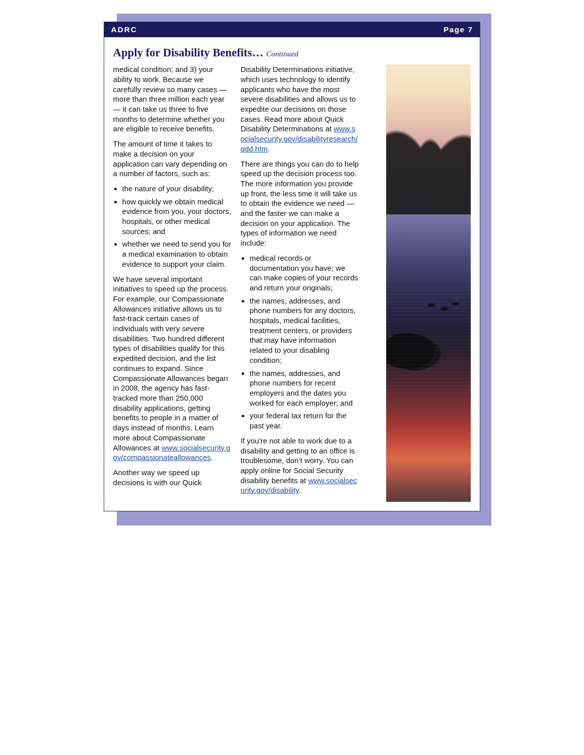ADRC Page 7
Apply for Disability Benefits… Continued
medical condition; and 3) your ability to work. Because we carefully review so many cases — more than three million each year — it can take us three to five months to determine whether you are eligible to receive benefits.
The amount of time it takes to make a decision on your application can vary depending on a number of factors, such as:
the nature of your disability;
how quickly we obtain medical evidence from you, your doctors, hospitals, or other medical sources; and
whether we need to send you for a medical examination to obtain evidence to support your claim.
We have several important initiatives to speed up the process. For example, our Compassionate Allowances initiative allows us to fast-track certain cases of individuals with very severe disabilities. Two hundred different types of disabilities qualify for this expedited decision, and the list continues to expand. Since Compassionate Allowances began in 2008, the agency has fast-tracked more than 250,000 disability applications, getting benefits to people in a matter of days instead of months. Learn more about Compassionate Allowances at www.socialsecurity.gov/compassionateallowances.
Another way we speed up decisions is with our Quick
Disability Determinations initiative, which uses technology to identify applicants who have the most severe disabilities and allows us to expedite our decisions on those cases. Read more about Quick Disability Determinations at www.socialsecurity.gov/disabilityresearch/qdd.htm.
There are things you can do to help speed up the decision process too. The more information you provide up front, the less time it will take us to obtain the evidence we need — and the faster we can make a decision on your application. The types of information we need include:
medical records or documentation you have; we can make copies of your records and return your originals;
the names, addresses, and phone numbers for any doctors, hospitals, medical facilities, treatment centers, or providers that may have information related to your disabling condition;
the names, addresses, and phone numbers for recent employers and the dates you worked for each employer; and
your federal tax return for the past year.
If you’re not able to work due to a disability and getting to an office is troublesome, don’t worry. You can apply online for Social Security disability benefits at www.socialsecurity.gov/disability.